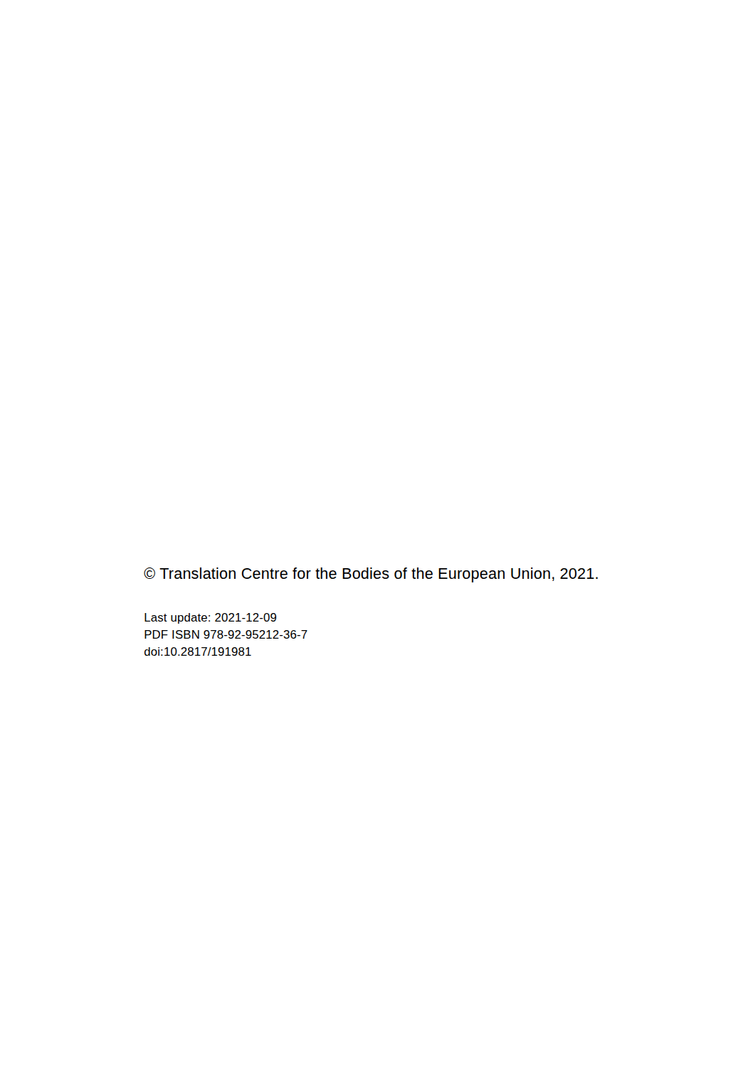© Translation Centre for the Bodies of the European Union, 2021.
Last update: 2021-12-09 PDF ISBN 978-92-95212-36-7 doi:10.2817/191981